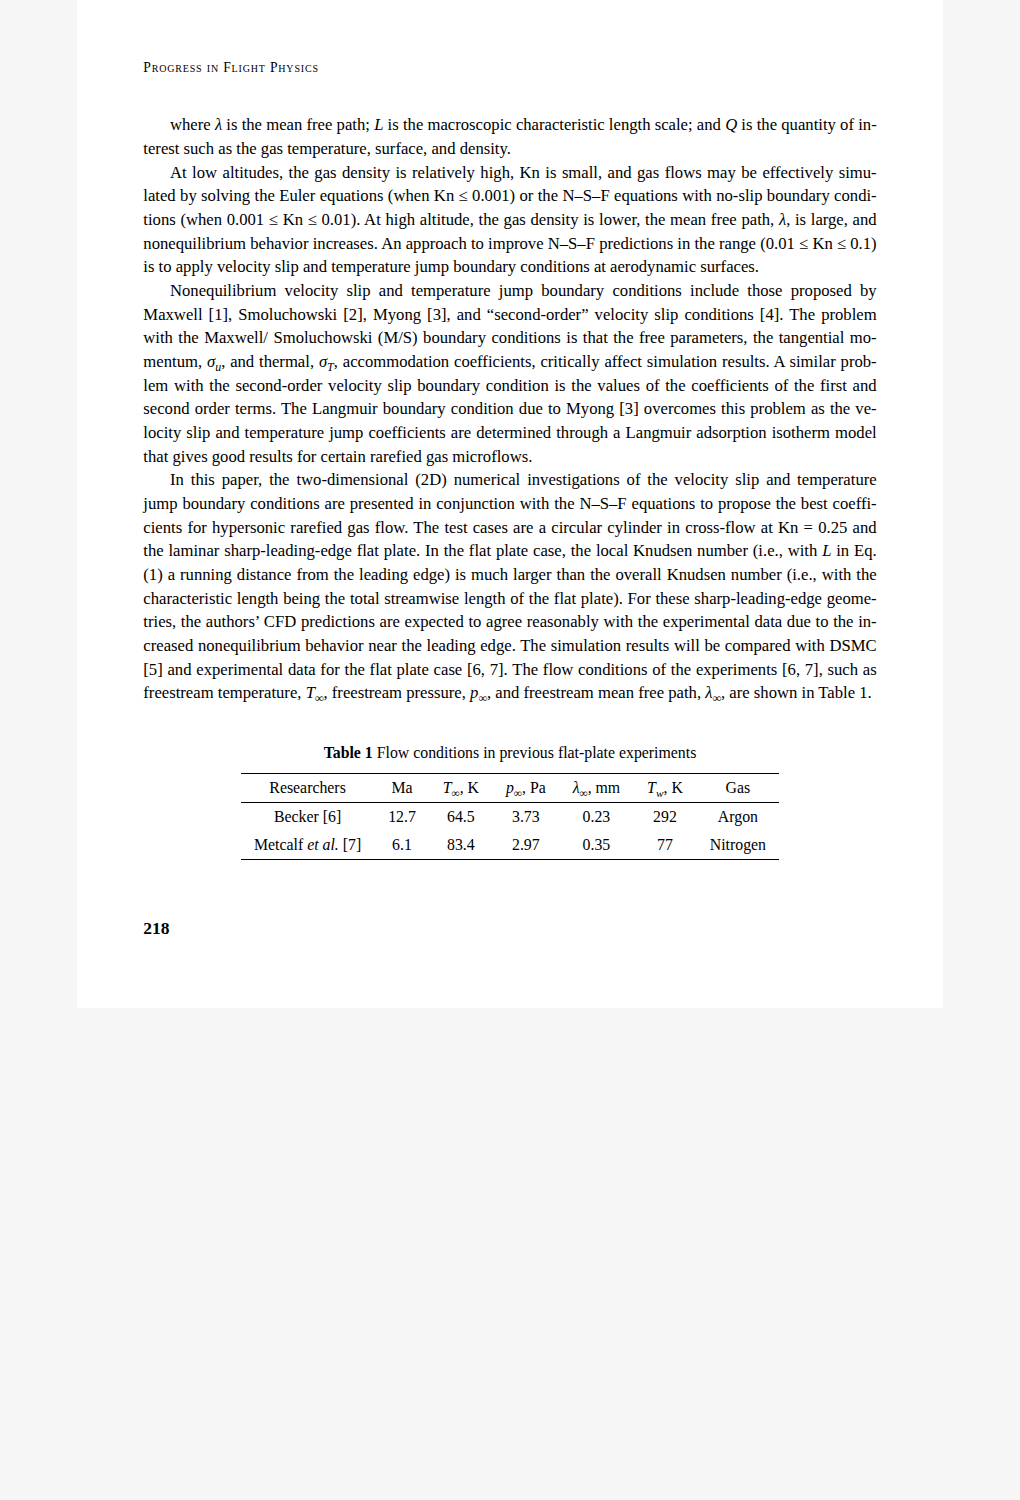Progress in Flight Physics
where λ is the mean free path; L is the macroscopic characteristic length scale; and Q is the quantity of interest such as the gas temperature, surface, and density.
At low altitudes, the gas density is relatively high, Kn is small, and gas flows may be effectively simulated by solving the Euler equations (when Kn ≤ 0.001) or the N–S–F equations with no-slip boundary conditions (when 0.001 ≤ Kn ≤ 0.01). At high altitude, the gas density is lower, the mean free path, λ, is large, and nonequilibrium behavior increases. An approach to improve N–S–F predictions in the range (0.01 ≤ Kn ≤ 0.1) is to apply velocity slip and temperature jump boundary conditions at aerodynamic surfaces.
Nonequilibrium velocity slip and temperature jump boundary conditions include those proposed by Maxwell [1], Smoluchowski [2], Myong [3], and “second-order” velocity slip conditions [4]. The problem with the Maxwell/ Smoluchowski (M/S) boundary conditions is that the free parameters, the tangential momentum, σu, and thermal, σT, accommodation coefficients, critically affect simulation results. A similar problem with the second-order velocity slip boundary condition is the values of the coefficients of the first and second order terms. The Langmuir boundary condition due to Myong [3] overcomes this problem as the velocity slip and temperature jump coefficients are determined through a Langmuir adsorption isotherm model that gives good results for certain rarefied gas microflows.
In this paper, the two-dimensional (2D) numerical investigations of the velocity slip and temperature jump boundary conditions are presented in conjunction with the N–S–F equations to propose the best coefficients for hypersonic rarefied gas flow. The test cases are a circular cylinder in cross-flow at Kn = 0.25 and the laminar sharp-leading-edge flat plate. In the flat plate case, the local Knudsen number (i.e., with L in Eq. (1) a running distance from the leading edge) is much larger than the overall Knudsen number (i.e., with the characteristic length being the total streamwise length of the flat plate). For these sharp-leading-edge geometries, the authors’ CFD predictions are expected to agree reasonably with the experimental data due to the increased nonequilibrium behavior near the leading edge. The simulation results will be compared with DSMC [5] and experimental data for the flat plate case [6, 7]. The flow conditions of the experiments [6, 7], such as freestream temperature, T∞, freestream pressure, p∞, and freestream mean free path, λ∞, are shown in Table 1.
Table 1 Flow conditions in previous flat-plate experiments
| Researchers | Ma | T ∞ , K | p ∞ , Pa | λ ∞ , mm | T w , K | Gas |
| --- | --- | --- | --- | --- | --- | --- |
| Becker [6] | 12.7 | 64.5 | 3.73 | 0.23 | 292 | Argon |
| Metcalf et al. [7] | 6.1 | 83.4 | 2.97 | 0.35 | 77 | Nitrogen |
218